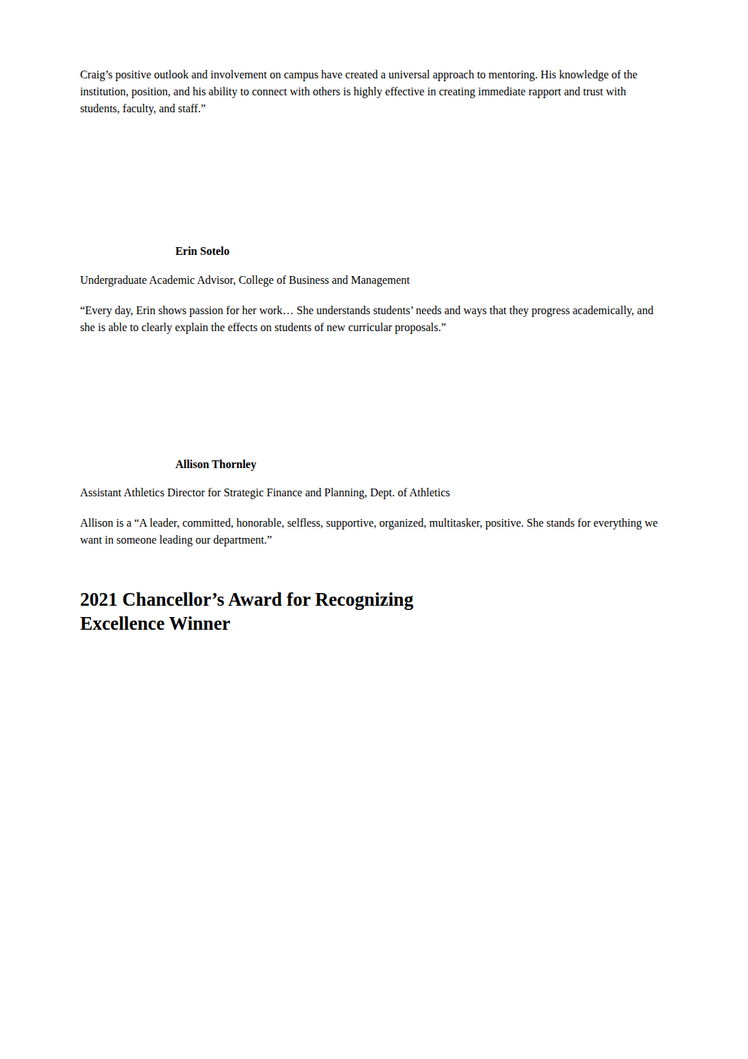Craig’s positive outlook and involvement on campus have created a universal approach to mentoring. His knowledge of the institution, position, and his ability to connect with others is highly effective in creating immediate rapport and trust with students, faculty, and staff.”
Erin Sotelo
Undergraduate Academic Advisor, College of Business and Management
“Every day, Erin shows passion for her work… She understands students’ needs and ways that they progress academically, and she is able to clearly explain the effects on students of new curricular proposals.”
Allison Thornley
Assistant Athletics Director for Strategic Finance and Planning, Dept. of Athletics
Allison is a “A leader, committed, honorable, selfless, supportive, organized, multitasker, positive. She stands for everything we want in someone leading our department.”
2021 Chancellor’s Award for Recognizing Excellence Winner